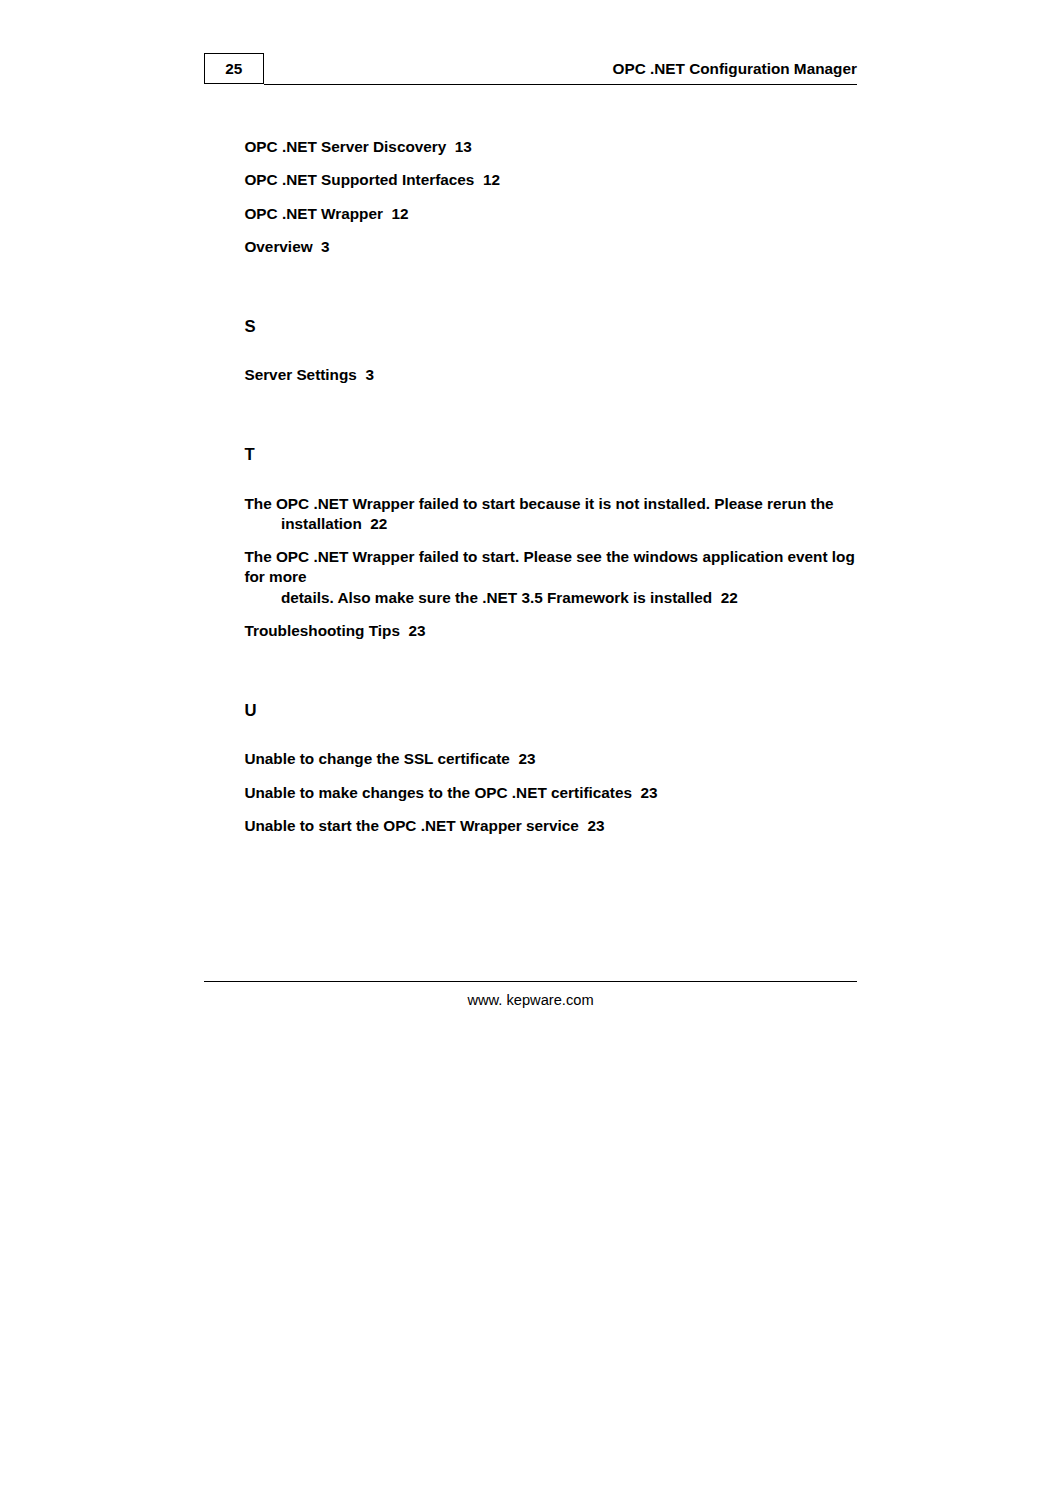25
OPC .NET Configuration Manager
OPC .NET Server Discovery 13
OPC .NET Supported Interfaces 12
OPC .NET Wrapper 12
Overview 3
S
Server Settings 3
T
The OPC .NET Wrapper failed to start because it is not installed. Please rerun theinstallation 22
The OPC .NET Wrapper failed to start. Please see the windows application event log for moredetails. Also make sure the .NET 3.5 Framework is installed 22
Troubleshooting Tips 23
U
Unable to change the SSL certificate 23
Unable to make changes to the OPC .NET certificates 23
Unable to start the OPC .NET Wrapper service 23
www. kepware.com